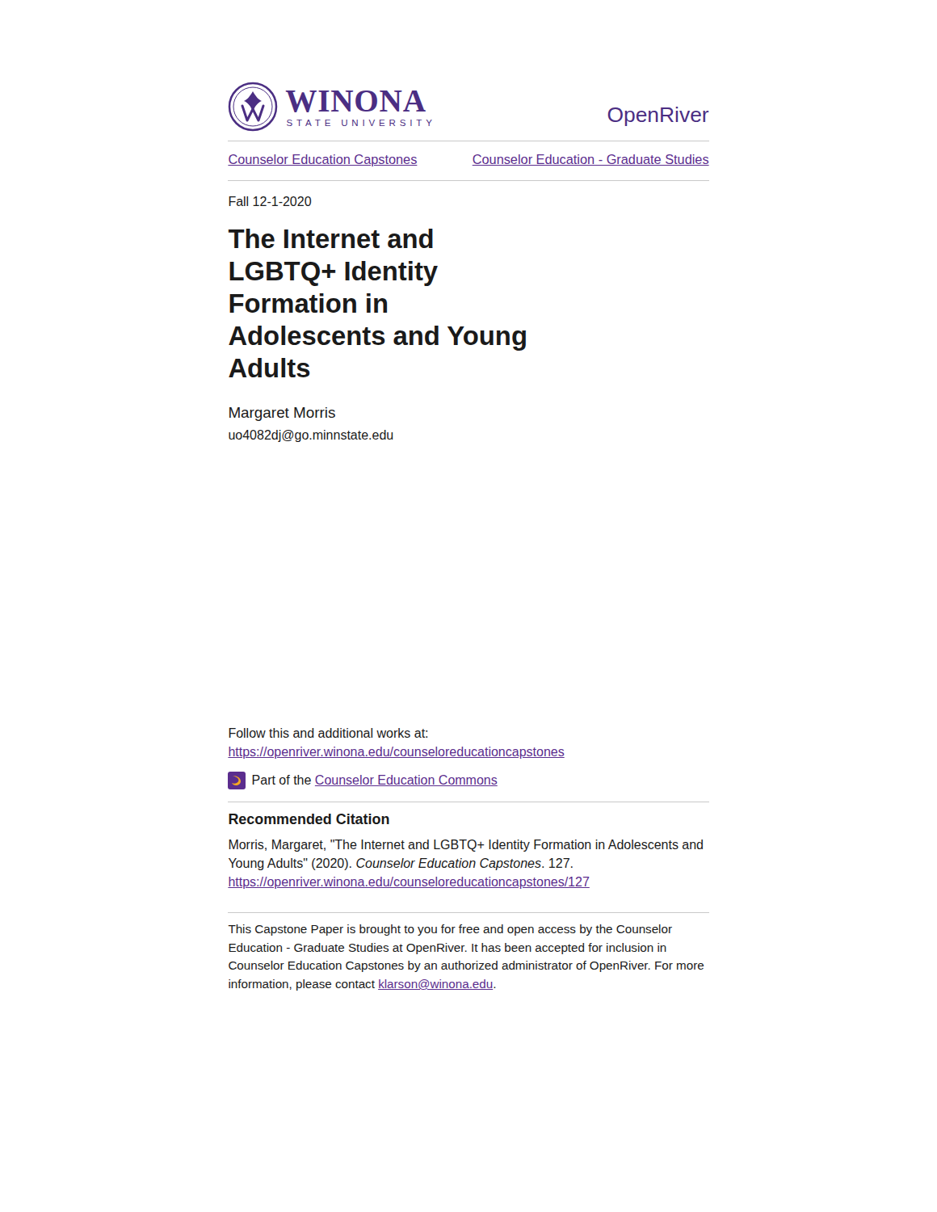WINONA STATE UNIVERSITY
OpenRiver
Counselor Education Capstones Counselor Education - Graduate Studies
Fall 12-1-2020
The Internet and LGBTQ+ Identity Formation in Adolescents and Young Adults
Margaret Morris
uo4082dj@go.minnstate.edu
Follow this and additional works at: https://openriver.winona.edu/counseloreducationcapstones
Part of the Counselor Education Commons
Recommended Citation
Morris, Margaret, "The Internet and LGBTQ+ Identity Formation in Adolescents and Young Adults" (2020). Counselor Education Capstones. 127.
https://openriver.winona.edu/counseloreducationcapstones/127
This Capstone Paper is brought to you for free and open access by the Counselor Education - Graduate Studies at OpenRiver. It has been accepted for inclusion in Counselor Education Capstones by an authorized administrator of OpenRiver. For more information, please contact klarson@winona.edu.